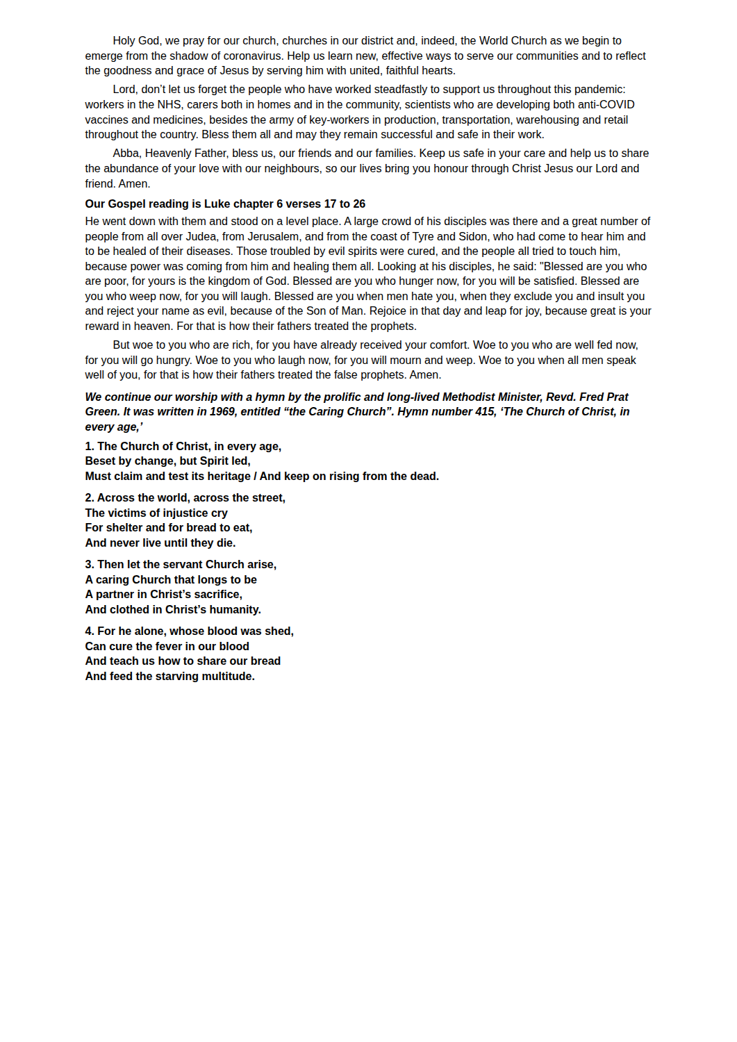Holy God, we pray for our church, churches in our district and, indeed, the World Church as we begin to emerge from the shadow of coronavirus. Help us learn new, effective ways to serve our communities and to reflect the goodness and grace of Jesus by serving him with united, faithful hearts.
Lord, don’t let us forget the people who have worked steadfastly to support us throughout this pandemic: workers in the NHS, carers both in homes and in the community, scientists who are developing both anti-COVID vaccines and medicines, besides the army of key-workers in production, transportation, warehousing and retail throughout the country. Bless them all and may they remain successful and safe in their work.
Abba, Heavenly Father, bless us, our friends and our families. Keep us safe in your care and help us to share the abundance of your love with our neighbours, so our lives bring you honour through Christ Jesus our Lord and friend. Amen.
Our Gospel reading is Luke chapter 6 verses 17 to 26
He went down with them and stood on a level place. A large crowd of his disciples was there and a great number of people from all over Judea, from Jerusalem, and from the coast of Tyre and Sidon, who had come to hear him and to be healed of their diseases. Those troubled by evil spirits were cured, and the people all tried to touch him, because power was coming from him and healing them all. Looking at his disciples, he said: "Blessed are you who are poor, for yours is the kingdom of God. Blessed are you who hunger now, for you will be satisfied. Blessed are you who weep now, for you will laugh. Blessed are you when men hate you, when they exclude you and insult you and reject your name as evil, because of the Son of Man. Rejoice in that day and leap for joy, because great is your reward in heaven. For that is how their fathers treated the prophets.
But woe to you who are rich, for you have already received your comfort. Woe to you who are well fed now, for you will go hungry. Woe to you who laugh now, for you will mourn and weep. Woe to you when all men speak well of you, for that is how their fathers treated the false prophets. Amen.
We continue our worship with a hymn by the prolific and long-lived Methodist Minister, Revd. Fred Prat Green. It was written in 1969, entitled “the Caring Church”. Hymn number 415, ‘The Church of Christ, in every age,’
1. The Church of Christ, in every age,
Beset by change, but Spirit led,
Must claim and test its heritage / And keep on rising from the dead.
2. Across the world, across the street,
The victims of injustice cry
For shelter and for bread to eat,
And never live until they die.
3. Then let the servant Church arise,
A caring Church that longs to be
A partner in Christ’s sacrifice,
And clothed in Christ’s humanity.
4. For he alone, whose blood was shed,
Can cure the fever in our blood
And teach us how to share our bread
And feed the starving multitude.